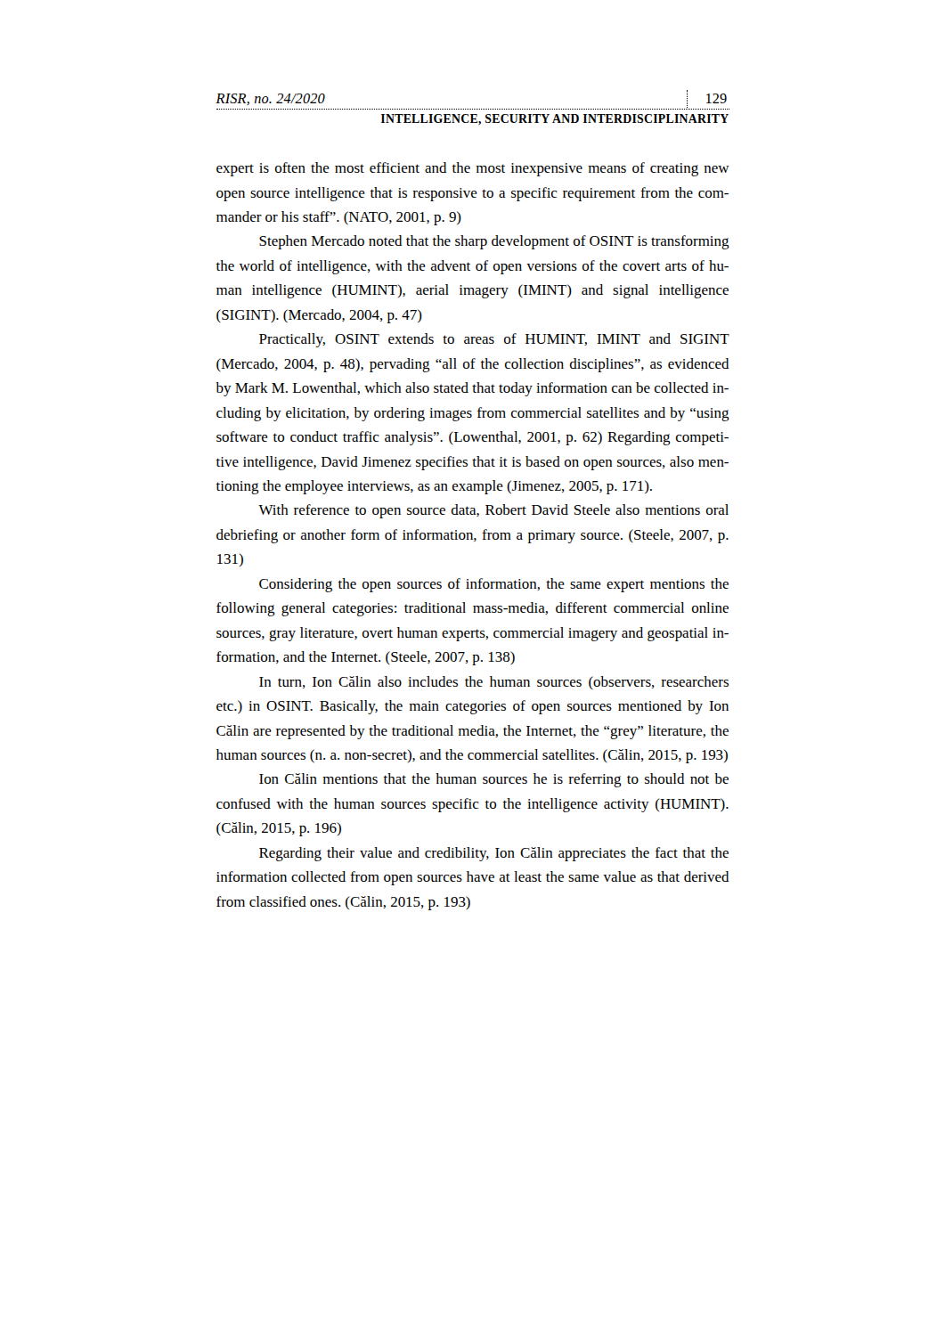RISR, no. 24/2020 129
Intelligence, Security and Interdisciplinarity
expert is often the most efficient and the most inexpensive means of creating new open source intelligence that is responsive to a specific requirement from the commander or his staff”. (NATO, 2001, p. 9)
Stephen Mercado noted that the sharp development of OSINT is transforming the world of intelligence, with the advent of open versions of the covert arts of human intelligence (HUMINT), aerial imagery (IMINT) and signal intelligence (SIGINT). (Mercado, 2004, p. 47)
Practically, OSINT extends to areas of HUMINT, IMINT and SIGINT (Mercado, 2004, p. 48), pervading “all of the collection disciplines”, as evidenced by Mark M. Lowenthal, which also stated that today information can be collected including by elicitation, by ordering images from commercial satellites and by “using software to conduct traffic analysis”. (Lowenthal, 2001, p. 62) Regarding competitive intelligence, David Jimenez specifies that it is based on open sources, also mentioning the employee interviews, as an example (Jimenez, 2005, p. 171).
With reference to open source data, Robert David Steele also mentions oral debriefing or another form of information, from a primary source. (Steele, 2007, p. 131)
Considering the open sources of information, the same expert mentions the following general categories: traditional mass-media, different commercial online sources, gray literature, overt human experts, commercial imagery and geospatial information, and the Internet. (Steele, 2007, p. 138)
In turn, Ion Călin also includes the human sources (observers, researchers etc.) in OSINT. Basically, the main categories of open sources mentioned by Ion Călin are represented by the traditional media, the Internet, the “grey” literature, the human sources (n. a. non-secret), and the commercial satellites. (Călin, 2015, p. 193)
Ion Călin mentions that the human sources he is referring to should not be confused with the human sources specific to the intelligence activity (HUMINT). (Călin, 2015, p. 196)
Regarding their value and credibility, Ion Călin appreciates the fact that the information collected from open sources have at least the same value as that derived from classified ones. (Călin, 2015, p. 193)